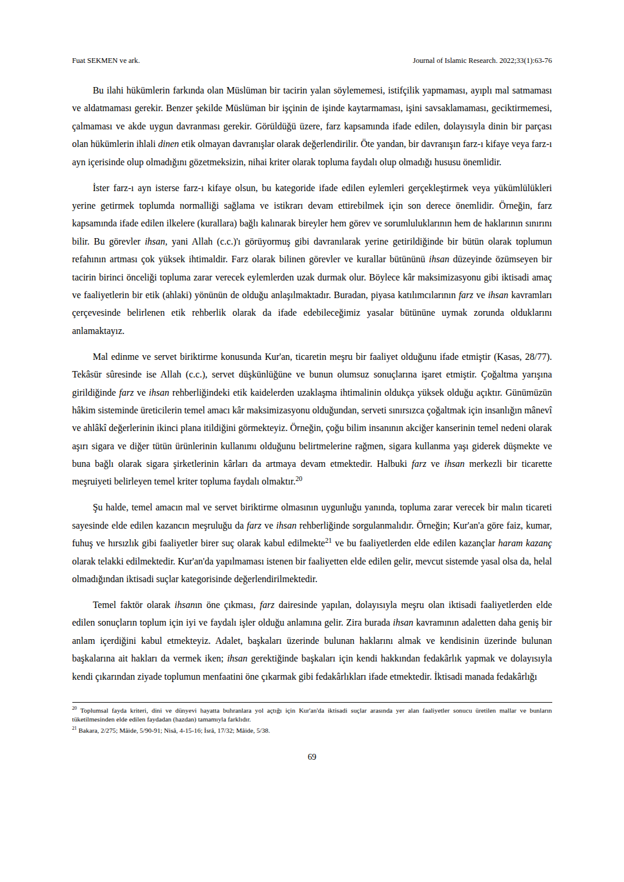Fuat SEKMEN ve ark. Journal of Islamic Research. 2022;33(1):63-76
Bu ilahi hükümlerin farkında olan Müslüman bir tacirin yalan söylememesi, istifçilik yapmaması, ayıplı mal satmaması ve aldatmaması gerekir. Benzer şekilde Müslüman bir işçinin de işinde kaytarmaması, işini savsaklamaması, geciktirmemesi, çalmaması ve akde uygun davranması gerekir. Görüldüğü üzere, farz kapsamında ifade edilen, dolayısıyla dinin bir parçası olan hükümlerin ihlali dinen etik olmayan davranışlar olarak değerlendirilir. Öte yandan, bir davranışın farz-ı kifaye veya farz-ı ayn içerisinde olup olmadığını gözetmeksizin, nihai kriter olarak topluma faydalı olup olmadığı hususu önemlidir.
İster farz-ı ayn isterse farz-ı kifaye olsun, bu kategoride ifade edilen eylemleri gerçekleştirmek veya yükümlülükleri yerine getirmek toplumda normalliği sağlama ve istikrarı devam ettirebilmek için son derece önemlidir. Örneğin, farz kapsamında ifade edilen ilkelere (kurallara) bağlı kalınarak bireyler hem görev ve sorumluluklarının hem de haklarının sınırını bilir. Bu görevler ihsan, yani Allah (c.c.)'ı görüyormuş gibi davranılarak yerine getirildiğinde bir bütün olarak toplumun refahının artması çok yüksek ihtimaldir. Farz olarak bilinen görevler ve kurallar bütününü ihsan düzeyinde özümseyen bir tacirin birinci önceliği topluma zarar verecek eylemlerden uzak durmak olur. Böylece kâr maksimizasyonu gibi iktisadi amaç ve faaliyetlerin bir etik (ahlaki) yönünün de olduğu anlaşılmaktadır. Buradan, piyasa katılımcılarının farz ve ihsan kavramları çerçevesinde belirlenen etik rehberlik olarak da ifade edebileceğimiz yasalar bütününe uymak zorunda olduklarını anlamaktayız.
Mal edinme ve servet biriktirme konusunda Kur'an, ticaretin meşru bir faaliyet olduğunu ifade etmiştir (Kasas, 28/77). Tekâsür sûresinde ise Allah (c.c.), servet düşkünlüğüne ve bunun olumsuz sonuçlarına işaret etmiştir. Çoğaltma yarışına girildiğinde farz ve ihsan rehberliğindeki etik kaidelerden uzaklaşma ihtimalinin oldukça yüksek olduğu açıktır. Günümüzün hâkim sisteminde üreticilerin temel amacı kâr maksimizasyonu olduğundan, serveti sınırsızca çoğaltmak için insanlığın mânevî ve ahlâkî değerlerinin ikinci plana itildiğini görmekteyiz. Örneğin, çoğu bilim insanının akciğer kanserinin temel nedeni olarak aşırı sigara ve diğer tütün ürünlerinin kullanımı olduğunu belirtmelerine rağmen, sigara kullanma yaşı giderek düşmekte ve buna bağlı olarak sigara şirketlerinin kârları da artmaya devam etmektedir. Halbuki farz ve ihsan merkezli bir ticarette meşruiyeti belirleyen temel kriter topluma faydalı olmaktır.20
Şu halde, temel amacın mal ve servet biriktirme olmasının uygunluğu yanında, topluma zarar verecek bir malın ticareti sayesinde elde edilen kazancın meşruluğu da farz ve ihsan rehberliğinde sorgulanmalıdır. Örneğin; Kur'an'a göre faiz, kumar, fuhuş ve hırsızlık gibi faaliyetler birer suç olarak kabul edilmekte21 ve bu faaliyetlerden elde edilen kazançlar haram kazanç olarak telakki edilmektedir. Kur'an'da yapılmaması istenen bir faaliyetten elde edilen gelir, mevcut sistemde yasal olsa da, helal olmadığından iktisadi suçlar kategorisinde değerlendirilmektedir.
Temel faktör olarak ihsanın öne çıkması, farz dairesinde yapılan, dolayısıyla meşru olan iktisadi faaliyetlerden elde edilen sonuçların toplum için iyi ve faydalı işler olduğu anlamına gelir. Zira burada ihsan kavramının adaletten daha geniş bir anlam içerdiğini kabul etmekteyiz. Adalet, başkaları üzerinde bulunan haklarını almak ve kendisinin üzerinde bulunan başkalarına ait hakları da vermek iken; ihsan gerektiğinde başkaları için kendi hakkından fedakârlık yapmak ve dolayısıyla kendi çıkarından ziyade toplumun menfaatini öne çıkarmak gibi fedakârlıkları ifade etmektedir. İktisadi manada fedakârlığı
20 Toplumsal fayda kriteri, dini ve dünyevi hayatta buhranlara yol açtığı için Kur'an'da iktisadi suçlar arasında yer alan faaliyetler sonucu üretilen mallar ve bunların tüketilmesinden elde edilen faydadan (hazdan) tamamıyla farklıdır.
21 Bakara, 2/275; Mâide, 5/90-91; Nisâ, 4-15-16; İsrâ, 17/32; Mâide, 5/38.
69